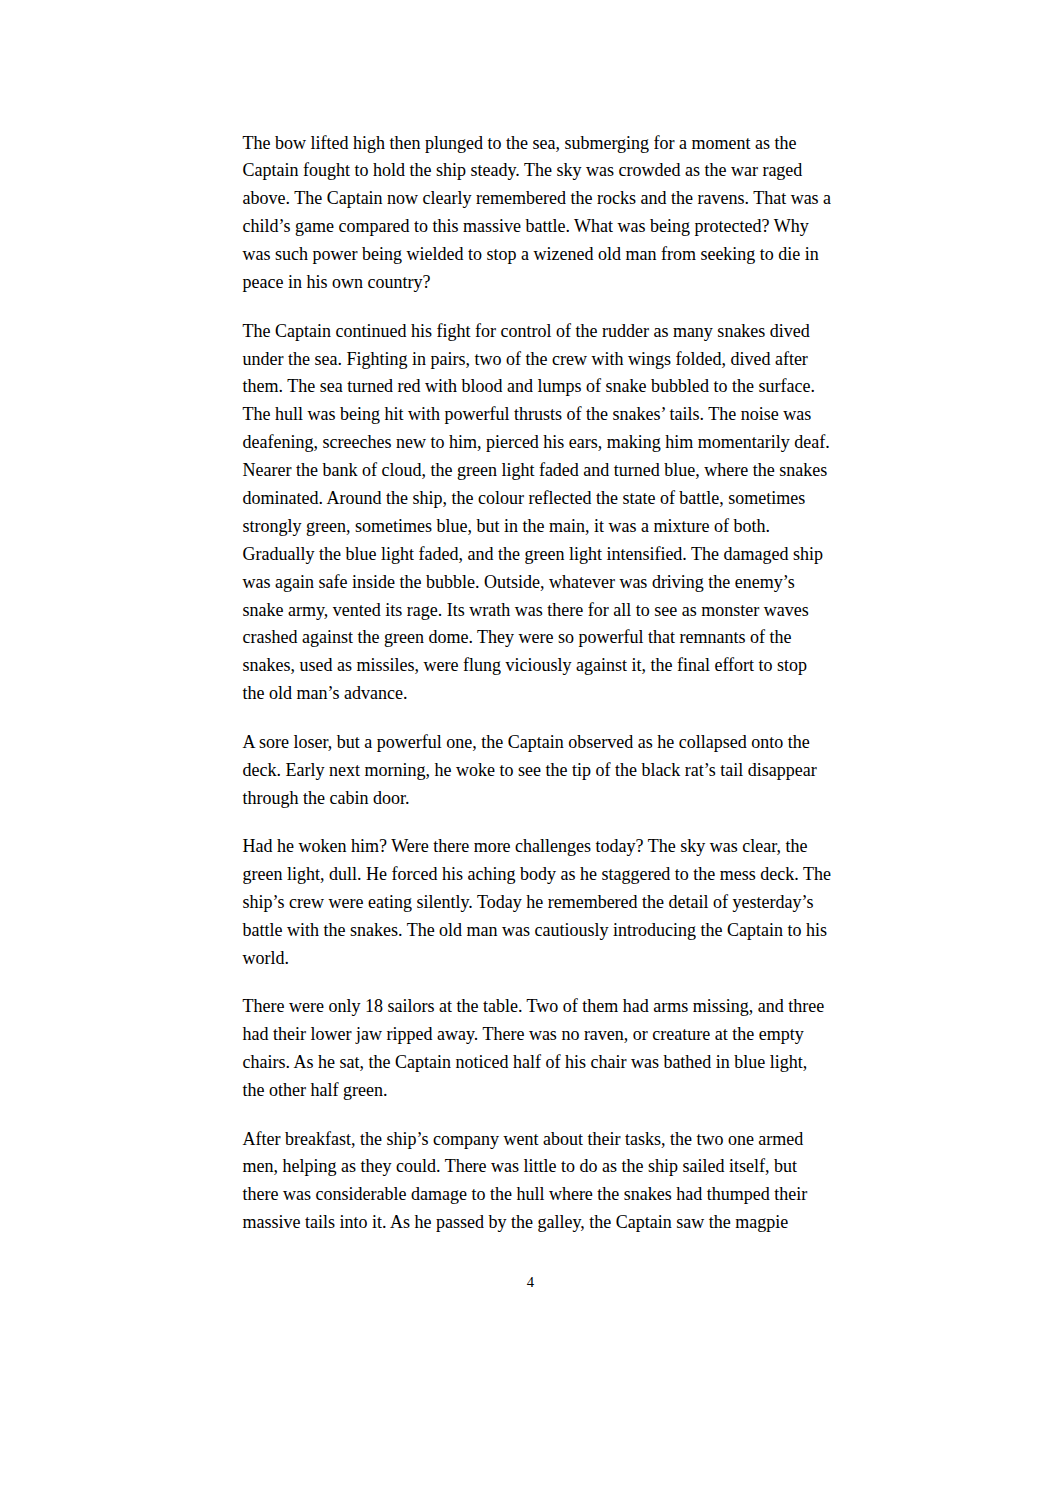The bow lifted high then plunged to the sea, submerging for a moment as the Captain fought to hold the ship steady. The sky was crowded as the war raged above. The Captain now clearly remembered the rocks and the ravens. That was a child’s game compared to this massive battle. What was being protected? Why was such power being wielded to stop a wizened old man from seeking to die in peace in his own country?
The Captain continued his fight for control of the rudder as many snakes dived under the sea. Fighting in pairs, two of the crew with wings folded, dived after them. The sea turned red with blood and lumps of snake bubbled to the surface.
The hull was being hit with powerful thrusts of the snakes’ tails. The noise was deafening, screeches new to him, pierced his ears, making him momentarily deaf. Nearer the bank of cloud, the green light faded and turned blue, where the snakes dominated. Around the ship, the colour reflected the state of battle, sometimes strongly green, sometimes blue, but in the main, it was a mixture of both. Gradually the blue light faded, and the green light intensified. The damaged ship was again safe inside the bubble. Outside, whatever was driving the enemy’s snake army, vented its rage. Its wrath was there for all to see as monster waves crashed against the green dome. They were so powerful that remnants of the snakes, used as missiles, were flung viciously against it, the final effort to stop the old man’s advance.
A sore loser, but a powerful one, the Captain observed as he collapsed onto the deck. Early next morning, he woke to see the tip of the black rat’s tail disappear through the cabin door.
Had he woken him? Were there more challenges today? The sky was clear, the green light, dull. He forced his aching body as he staggered to the mess deck. The ship’s crew were eating silently. Today he remembered the detail of yesterday’s battle with the snakes. The old man was cautiously introducing the Captain to his world.
There were only 18 sailors at the table. Two of them had arms missing, and three had their lower jaw ripped away. There was no raven, or creature at the empty chairs. As he sat, the Captain noticed half of his chair was bathed in blue light, the other half green.
After breakfast, the ship’s company went about their tasks, the two one armed men, helping as they could. There was little to do as the ship sailed itself, but there was considerable damage to the hull where the snakes had thumped their massive tails into it. As he passed by the galley, the Captain saw the magpie
4